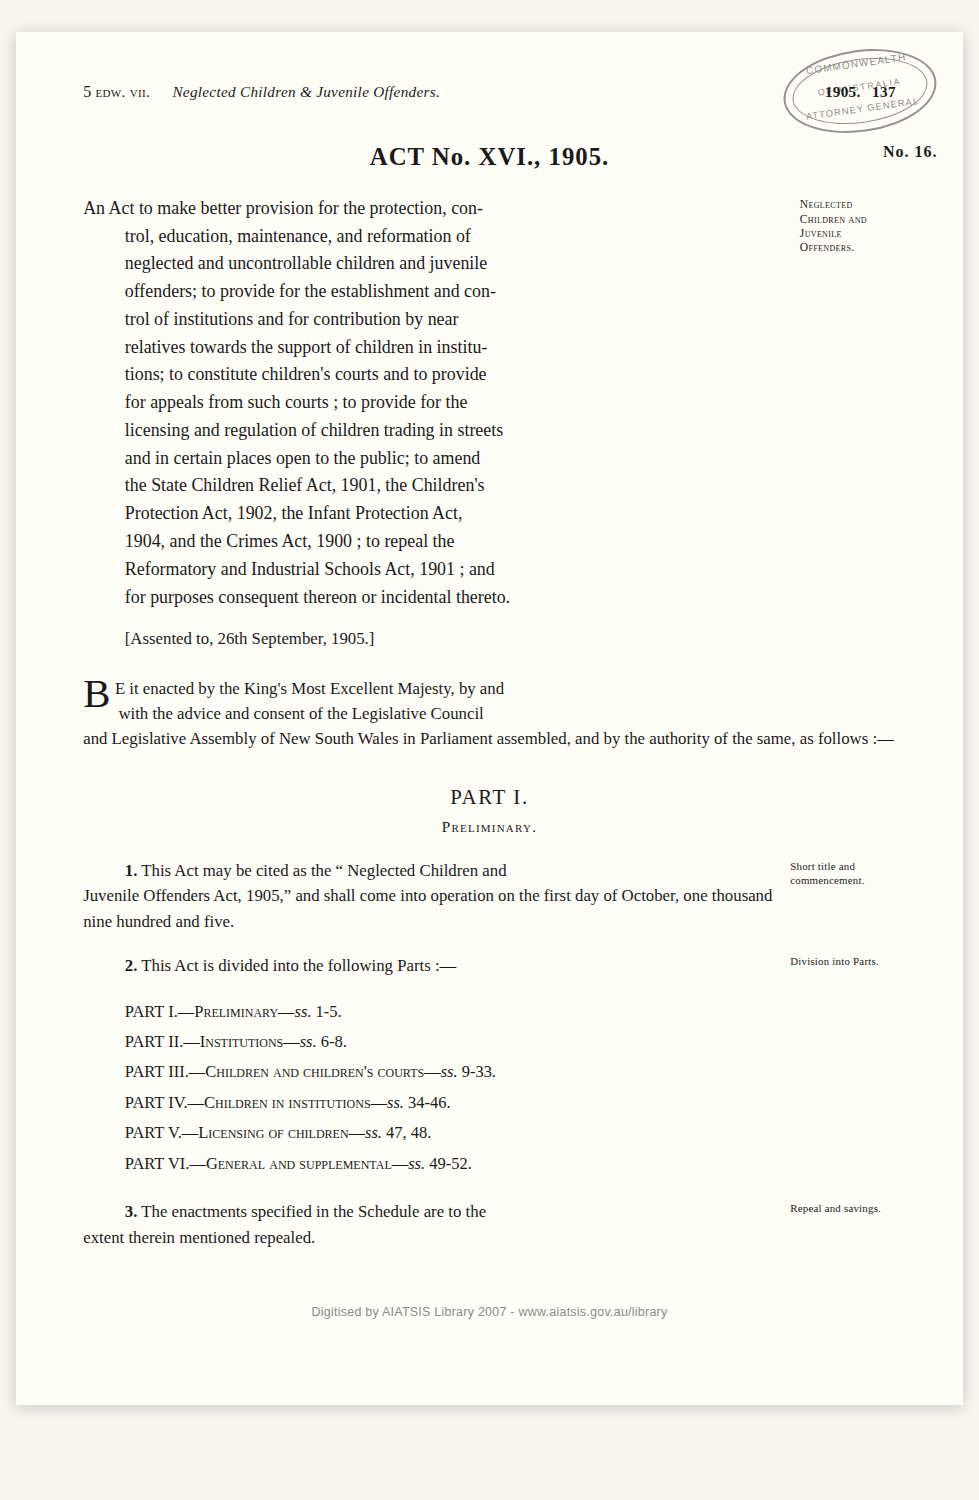COMMONWEALTH OF AUSTRALIA ATTORNEY GENERAL
5 Edw. VII. Neglected Children & Juvenile Offenders. 1905. 137
ACT No. XVI., 1905.No. 16.
Neglected Children and Juvenile Offenders. An Act to make better provision for the protection, con- trol, education, maintenance, and reformation of neglected and uncontrollable children and juvenile offenders; to provide for the establishment and con- trol of institutions and for contribution by near relatives towards the support of children in institu- tions; to constitute children's courts and to provide for appeals from such courts ; to provide for the licensing and regulation of children trading in streets and in certain places open to the public; to amend the State Children Relief Act, 1901, the Children's Protection Act, 1902, the Infant Protection Act, 1904, and the Crimes Act, 1900 ; to repeal the Reformatory and Industrial Schools Act, 1901 ; and for purposes consequent thereon or incidental thereto.
[Assented to, 26th September, 1905.]
BE it enacted by the King's Most Excellent Majesty, by and with the advice and consent of the Legislative Council and Legislative Assembly of New South Wales in Parliament assembled, and by the authority of the same, as follows :—
PART I.
Preliminary.
Short title and commencement. 1. This Act may be cited as the “ Neglected Children and Juvenile Offenders Act, 1905,” and shall come into operation on the first day of October, one thousand nine hundred and five.
Division into Parts. 2. This Act is divided into the following Parts :—
PART I.—Preliminary—ss. 1-5.
PART II.—Institutions—ss. 6-8.
PART III.—Children and children's courts—ss. 9-33.
PART IV.—Children in institutions—ss. 34-46.
PART V.—Licensing of children—ss. 47, 48.
PART VI.—General and supplemental—ss. 49-52.
Repeal and savings. 3. The enactments specified in the Schedule are to the extent therein mentioned repealed.
Digitised by AIATSIS Library 2007 - www.aiatsis.gov.au/library